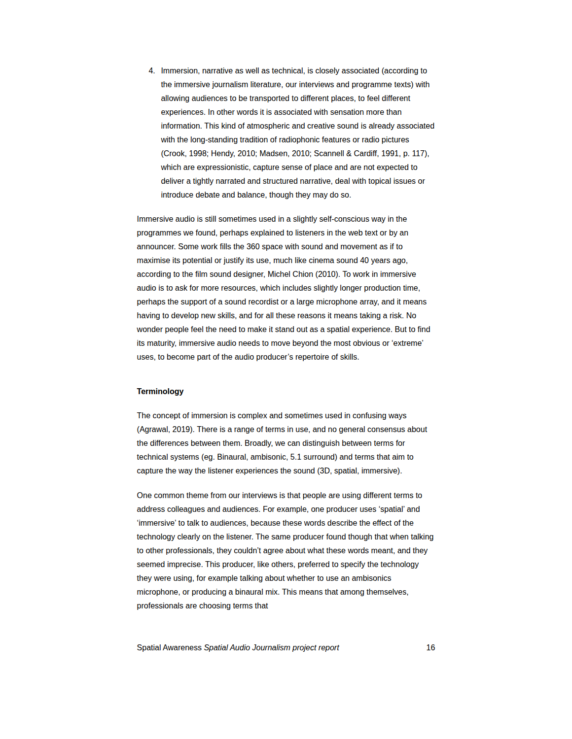Immersion, narrative as well as technical, is closely associated (according to the immersive journalism literature, our interviews and programme texts) with allowing audiences to be transported to different places, to feel different experiences. In other words it is associated with sensation more than information. This kind of atmospheric and creative sound is already associated with the long-standing tradition of radiophonic features or radio pictures (Crook, 1998; Hendy, 2010; Madsen, 2010; Scannell & Cardiff, 1991, p. 117), which are expressionistic, capture sense of place and are not expected to deliver a tightly narrated and structured narrative, deal with topical issues or introduce debate and balance, though they may do so.
Immersive audio is still sometimes used in a slightly self-conscious way in the programmes we found, perhaps explained to listeners in the web text or by an announcer. Some work fills the 360 space with sound and movement as if to maximise its potential or justify its use, much like cinema sound 40 years ago, according to the film sound designer, Michel Chion (2010). To work in immersive audio is to ask for more resources, which includes slightly longer production time, perhaps the support of a sound recordist or a large microphone array, and it means having to develop new skills, and for all these reasons it means taking a risk. No wonder people feel the need to make it stand out as a spatial experience. But to find its maturity, immersive audio needs to move beyond the most obvious or ‘extreme’ uses, to become part of the audio producer’s repertoire of skills.
Terminology
The concept of immersion is complex and sometimes used in confusing ways (Agrawal, 2019). There is a range of terms in use, and no general consensus about the differences between them. Broadly, we can distinguish between terms for technical systems (eg. Binaural, ambisonic, 5.1 surround) and terms that aim to capture the way the listener experiences the sound (3D, spatial, immersive).
One common theme from our interviews is that people are using different terms to address colleagues and audiences. For example, one producer uses ‘spatial’ and ‘immersive’ to talk to audiences, because these words describe the effect of the technology clearly on the listener. The same producer found though that when talking to other professionals, they couldn’t agree about what these words meant, and they seemed imprecise. This producer, like others, preferred to specify the technology they were using, for example talking about whether to use an ambisonics microphone, or producing a binaural mix. This means that among themselves, professionals are choosing terms that
Spatial Awareness Spatial Audio Journalism project report 16